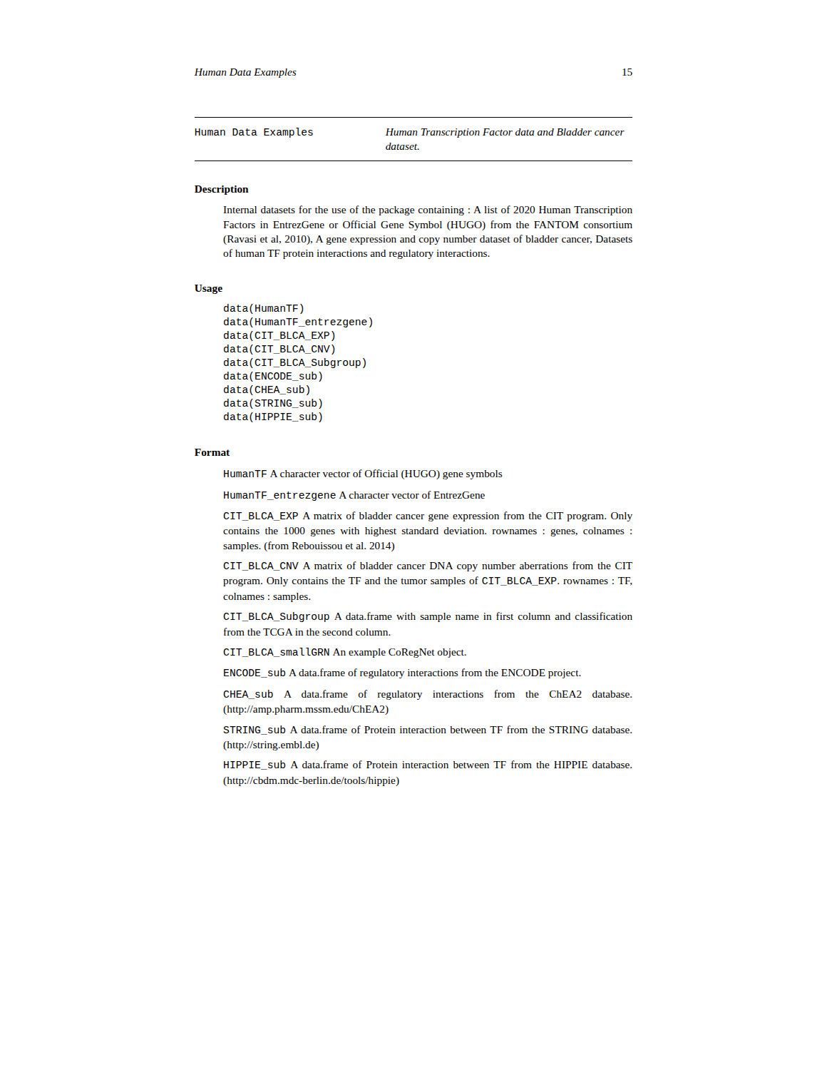Human Data Examples 15
Human Data Examples Human Transcription Factor data and Bladder cancer dataset.
Description
Internal datasets for the use of the package containing : A list of 2020 Human Transcription Factors in EntrezGene or Official Gene Symbol (HUGO) from the FANTOM consortium (Ravasi et al, 2010), A gene expression and copy number dataset of bladder cancer, Datasets of human TF protein interactions and regulatory interactions.
Usage
data(HumanTF)
data(HumanTF_entrezgene)
data(CIT_BLCA_EXP)
data(CIT_BLCA_CNV)
data(CIT_BLCA_Subgroup)
data(ENCODE_sub)
data(CHEA_sub)
data(STRING_sub)
data(HIPPIE_sub)
Format
HumanTF
A character vector of Official (HUGO) gene symbols
HumanTF_entrezgene
A character vector of EntrezGene
CIT_BLCA_EXP
A matrix of bladder cancer gene expression from the CIT program. Only contains the 1000 genes with highest standard deviation. rownames : genes, colnames : samples. (from Rebouissou et al. 2014)
CIT_BLCA_CNV
A matrix of bladder cancer DNA copy number aberrations from the CIT program. Only contains the TF and the tumor samples of CIT_BLCA_EXP. rownames : TF, colnames : samples.
CIT_BLCA_Subgroup
A data.frame with sample name in first column and classification from the TCGA in the second column.
CIT_BLCA_smallGRN
An example CoRegNet object.
ENCODE_sub
A data.frame of regulatory interactions from the ENCODE project.
CHEA_sub
A data.frame of regulatory interactions from the ChEA2 database. (http://amp.pharm.mssm.edu/ChEA2)
STRING_sub
A data.frame of Protein interaction between TF from the STRING database. (http://string.embl.de)
HIPPIE_sub
A data.frame of Protein interaction between TF from the HIPPIE database. (http://cbdm.mdc-berlin.de/tools/hippie)